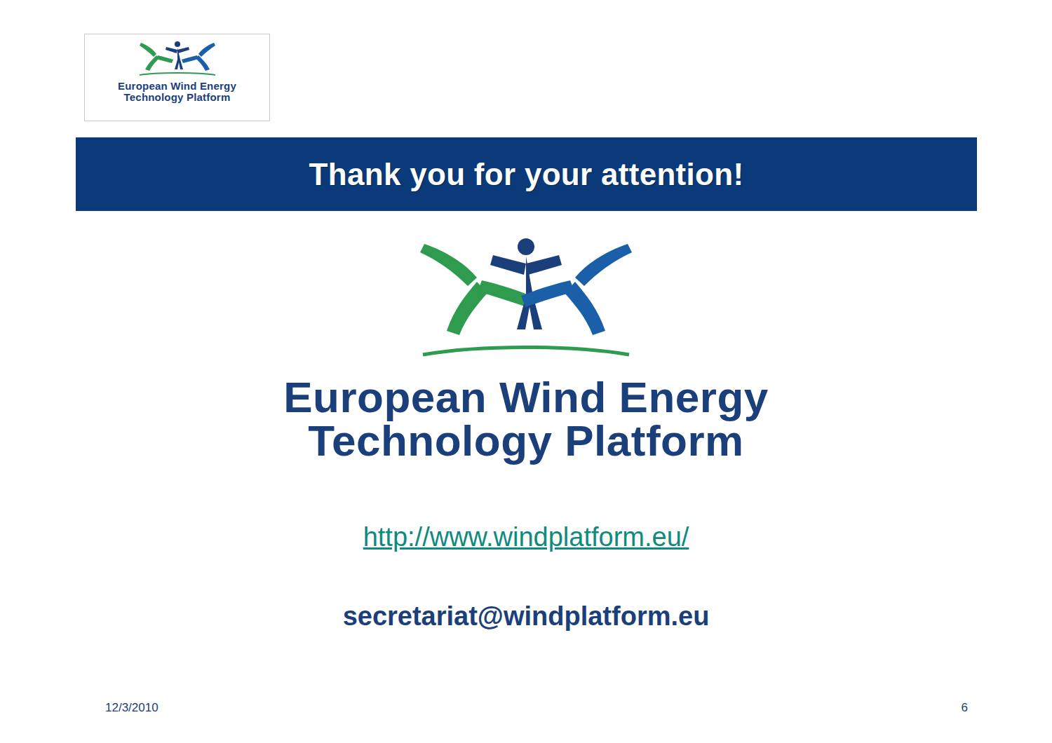European Wind Energy Technology Platform
Thank you for your attention!
European Wind Energy Technology Platform
http://www.windplatform.eu/
secretariat@windplatform.eu
12/3/2010
6